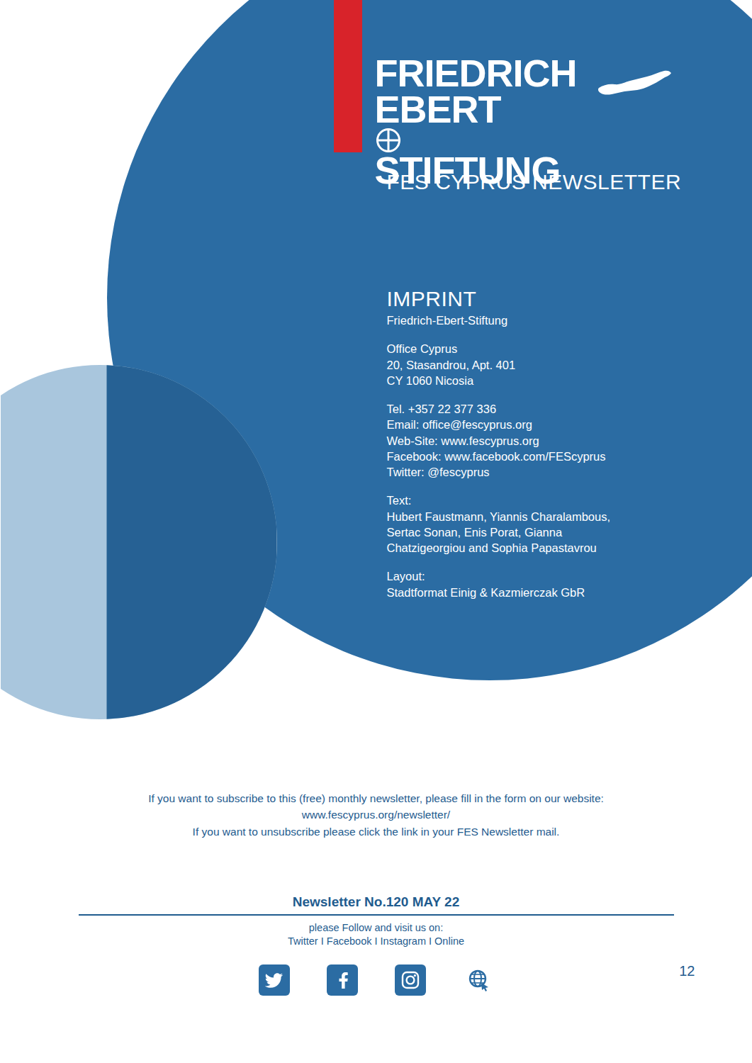FRIEDRICH EBERT STIFTUNG
FES CYPRUS NEWSLETTER
IMPRINT
Friedrich-Ebert-Stiftung
Office Cyprus
20, Stasandrou, Apt. 401
CY 1060 Nicosia
Tel. +357 22 377 336
Email: office@fescyprus.org
Web-Site: www.fescyprus.org
Facebook: www.facebook.com/FEScyprus
Twitter: @fescyprus
Text:
Hubert Faustmann, Yiannis Charalambous,
Sertac Sonan, Enis Porat, Gianna
Chatzigeorgiou and Sophia Papastavrou
Layout:
Stadtformat Einig & Kazmierczak GbR
If you want to subscribe to this (free) monthly newsletter, please fill in the form on our website:
www.fescyprus.org/newsletter/
If you want to unsubscribe please click the link in your FES Newsletter mail.
Newsletter No.120 MAY 22
please Follow and visit us on:
Twitter I Facebook I Instagram I Online
12